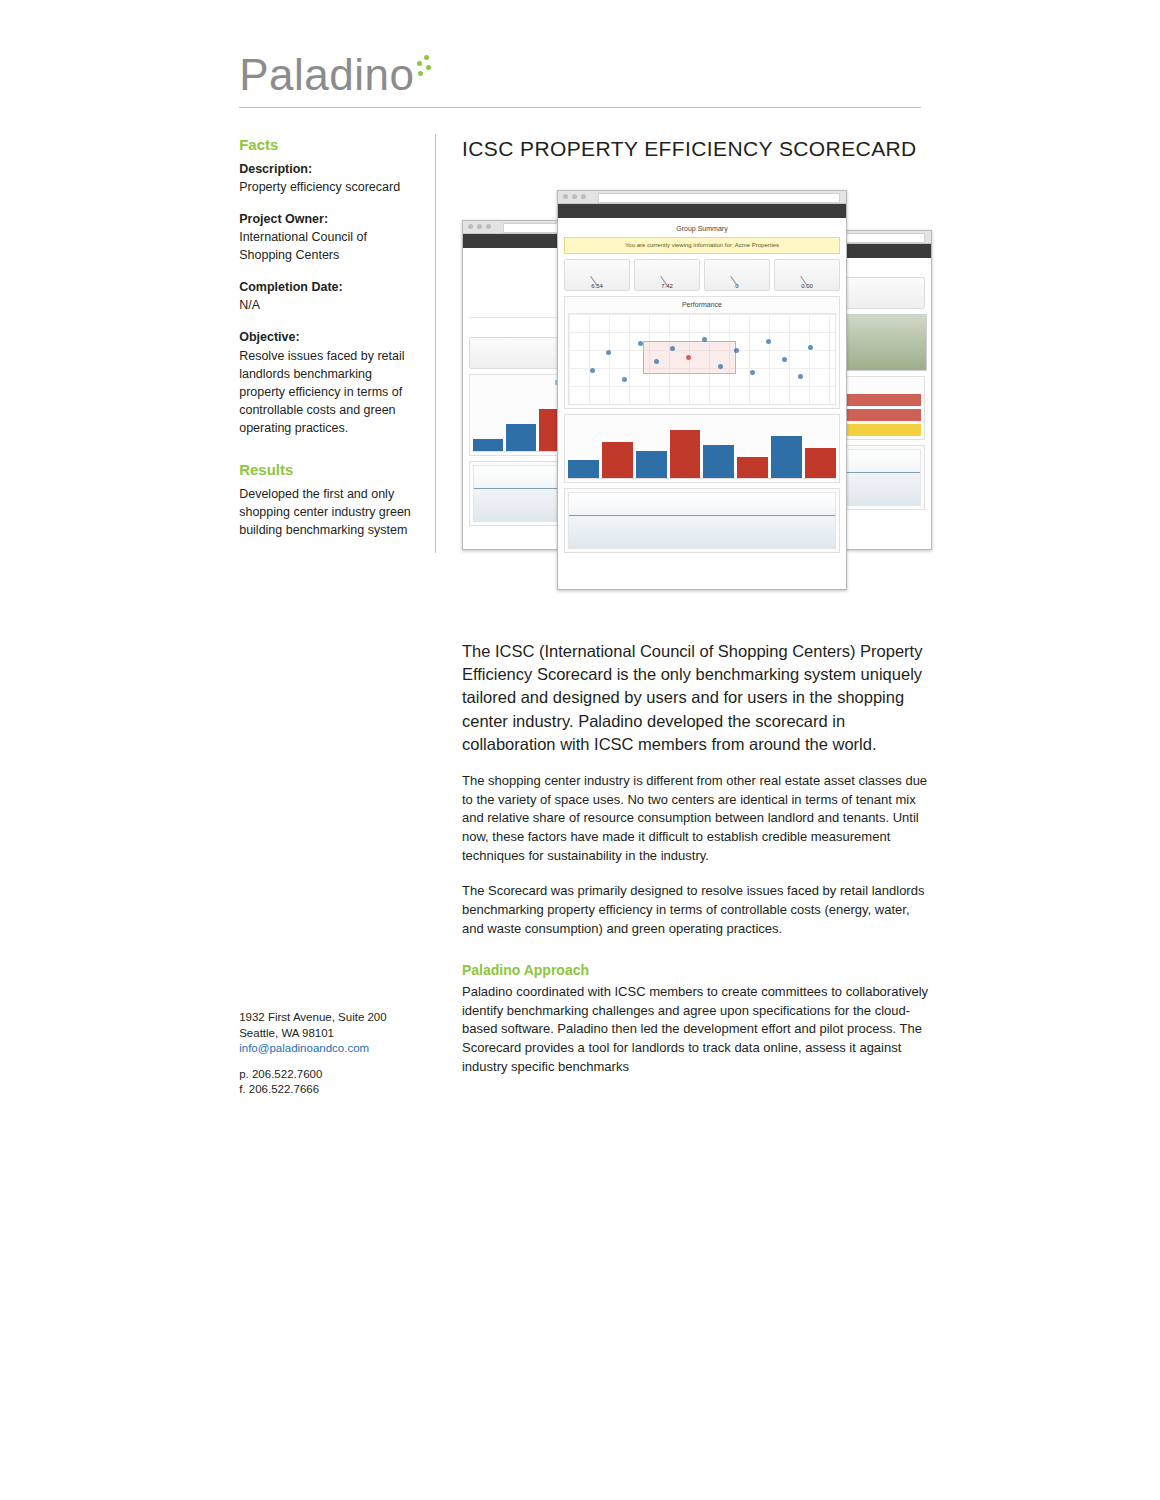Paladino
Facts
Description:
Property efficiency scorecard
Project Owner:
International Council of Shopping Centers
Completion Date:
N/A
Objective:
Resolve issues faced by retail landlords benchmarking property efficiency in terms of controllable costs and green operating practices.
Results
Developed the first and only shopping center industry green building benchmarking system
ICSC PROPERTY EFFICIENCY SCORECARD
Mall
Co.
Property Summary
6.54
Improvement Queue
Operations
0.00
Score Card Type
Group Summary
You are currently viewing information for: Acme Properties
6.54
7.42
0
0.00
Performance
The ICSC (International Council of Shopping Centers) Property Efficiency Scorecard is the only benchmarking system uniquely tailored and designed by users and for users in the shopping center industry. Paladino developed the scorecard in collaboration with ICSC members from around the world.
The shopping center industry is different from other real estate asset classes due to the variety of space uses. No two centers are identical in terms of tenant mix and relative share of resource consumption between landlord and tenants. Until now, these factors have made it difficult to establish credible measurement techniques for sustainability in the industry.
The Scorecard was primarily designed to resolve issues faced by retail landlords benchmarking property efficiency in terms of controllable costs (energy, water, and waste consumption) and green operating practices.
Paladino Approach
Paladino coordinated with ICSC members to create committees to collaboratively identify benchmarking challenges and agree upon specifications for the cloud-based software. Paladino then led the development effort and pilot process. The Scorecard provides a tool for landlords to track data online, assess it against industry specific benchmarks
1932 First Avenue, Suite 200
Seattle, WA 98101
info@paladinoandco.com
p. 206.522.7600
f. 206.522.7666